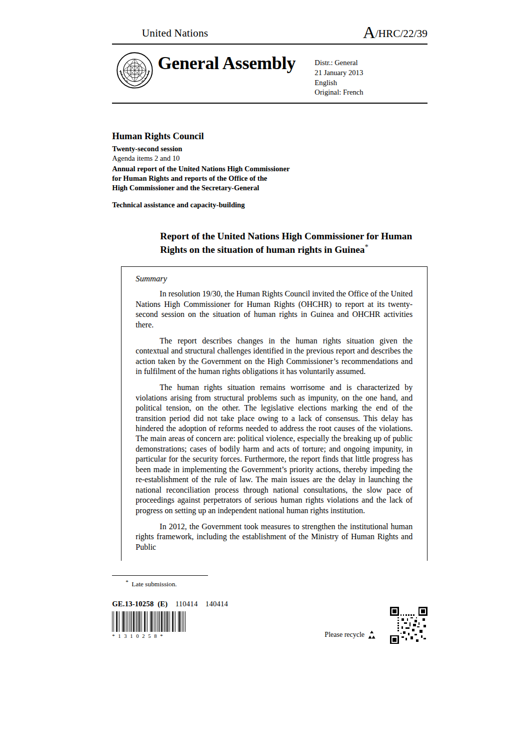A/HRC/22/39
United Nations
General Assembly
Distr.: General
21 January 2013
English
Original: French
Human Rights Council
Twenty-second session
Agenda items 2 and 10
Annual report of the United Nations High Commissioner
for Human Rights and reports of the Office of the
High Commissioner and the Secretary-General
Technical assistance and capacity-building
Report of the United Nations High Commissioner for Human Rights on the situation of human rights in Guinea*
Summary
In resolution 19/30, the Human Rights Council invited the Office of the United Nations High Commissioner for Human Rights (OHCHR) to report at its twenty-second session on the situation of human rights in Guinea and OHCHR activities there.
The report describes changes in the human rights situation given the contextual and structural challenges identified in the previous report and describes the action taken by the Government on the High Commissioner’s recommendations and in fulfilment of the human rights obligations it has voluntarily assumed.
The human rights situation remains worrisome and is characterized by violations arising from structural problems such as impunity, on the one hand, and political tension, on the other. The legislative elections marking the end of the transition period did not take place owing to a lack of consensus. This delay has hindered the adoption of reforms needed to address the root causes of the violations. The main areas of concern are: political violence, especially the breaking up of public demonstrations; cases of bodily harm and acts of torture; and ongoing impunity, in particular for the security forces. Furthermore, the report finds that little progress has been made in implementing the Government’s priority actions, thereby impeding the re-establishment of the rule of law. The main issues are the delay in launching the national reconciliation process through national consultations, the slow pace of proceedings against perpetrators of serious human rights violations and the lack of progress on setting up an independent national human rights institution.
In 2012, the Government took measures to strengthen the institutional human rights framework, including the establishment of the Ministry of Human Rights and Public
* Late submission.
GE.13-10258 (E) 110414 140414
* 1 3 1 0 2 5 8 *
Please recycle